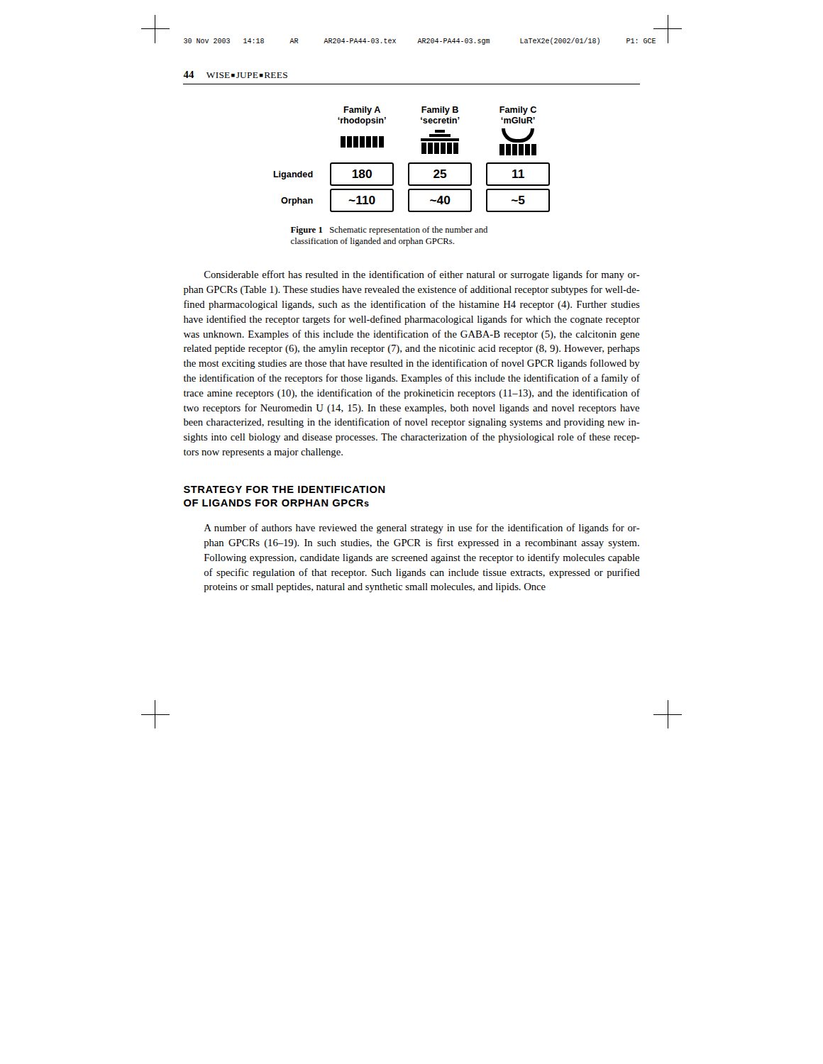30 Nov 2003 14:18 AR AR204-PA44-03.tex AR204-PA44-03.sgm LaTeX2e(2002/01/18) P1: GCE
44 WISE■JUPE■REES
| | Family A ‘rhodopsin’ | Family B ‘secretin’ | Family C ‘mGluR’ |
| Liganded | 180 | 25 | 11 |
| Orphan | ~110 | ~40 | ~5 |
Figure 1 Schematic representation of the number and classification of liganded and orphan GPCRs.
Considerable effort has resulted in the identification of either natural or surrogate ligands for many orphan GPCRs (Table 1). These studies have revealed the existence of additional receptor subtypes for well-defined pharmacological ligands, such as the identification of the histamine H4 receptor (4). Further studies have identified the receptor targets for well-defined pharmacological ligands for which the cognate receptor was unknown. Examples of this include the identification of the GABA-B receptor (5), the calcitonin gene related peptide receptor (6), the amylin receptor (7), and the nicotinic acid receptor (8, 9). However, perhaps the most exciting studies are those that have resulted in the identification of novel GPCR ligands followed by the identification of the receptors for those ligands. Examples of this include the identification of a family of trace amine receptors (10), the identification of the prokineticin receptors (11–13), and the identification of two receptors for Neuromedin U (14, 15). In these examples, both novel ligands and novel receptors have been characterized, resulting in the identification of novel receptor signaling systems and providing new insights into cell biology and disease processes. The characterization of the physiological role of these receptors now represents a major challenge.
STRATEGY FOR THE IDENTIFICATION
OF LIGANDS FOR ORPHAN GPCRs
A number of authors have reviewed the general strategy in use for the identification of ligands for orphan GPCRs (16–19). In such studies, the GPCR is first expressed in a recombinant assay system. Following expression, candidate ligands are screened against the receptor to identify molecules capable of specific regulation of that receptor. Such ligands can include tissue extracts, expressed or purified proteins or small peptides, natural and synthetic small molecules, and lipids. Once